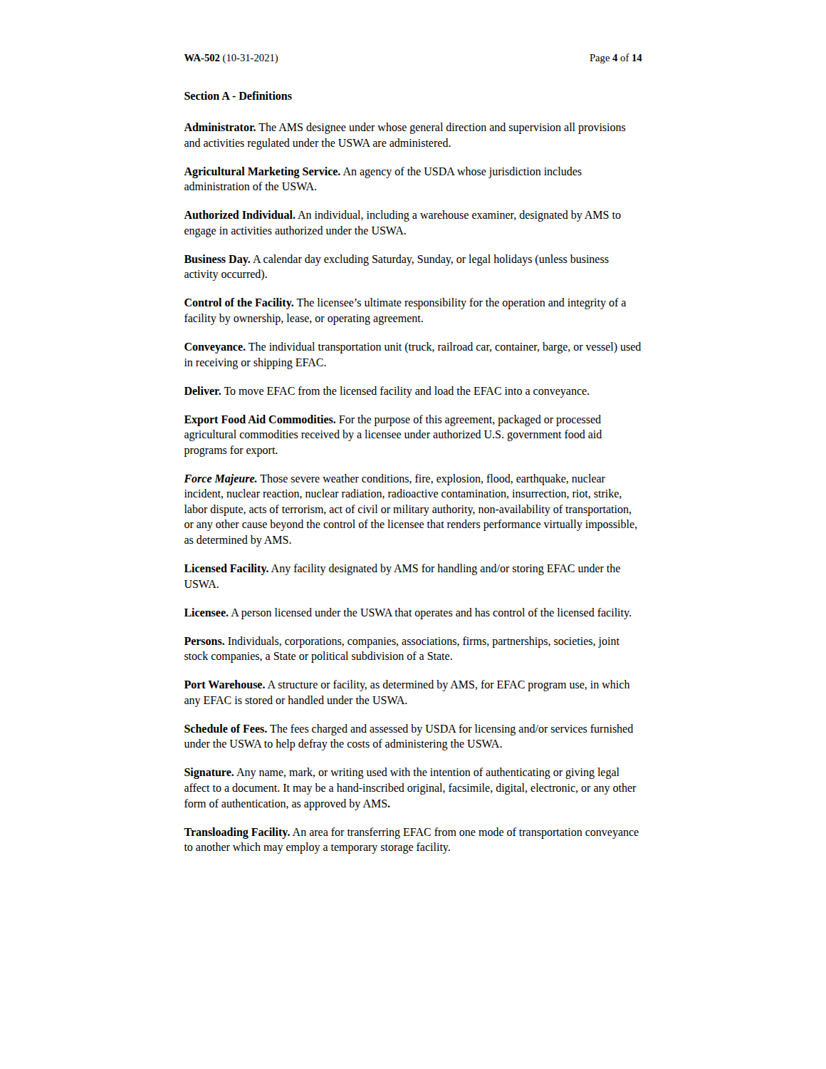WA-502 (10-31-2021)
Page 4 of 14
Section A - Definitions
Administrator. The AMS designee under whose general direction and supervision all provisions and activities regulated under the USWA are administered.
Agricultural Marketing Service. An agency of the USDA whose jurisdiction includes administration of the USWA.
Authorized Individual. An individual, including a warehouse examiner, designated by AMS to engage in activities authorized under the USWA.
Business Day. A calendar day excluding Saturday, Sunday, or legal holidays (unless business activity occurred).
Control of the Facility. The licensee’s ultimate responsibility for the operation and integrity of a facility by ownership, lease, or operating agreement.
Conveyance. The individual transportation unit (truck, railroad car, container, barge, or vessel) used in receiving or shipping EFAC.
Deliver. To move EFAC from the licensed facility and load the EFAC into a conveyance.
Export Food Aid Commodities. For the purpose of this agreement, packaged or processed agricultural commodities received by a licensee under authorized U.S. government food aid programs for export.
Force Majeure. Those severe weather conditions, fire, explosion, flood, earthquake, nuclear incident, nuclear reaction, nuclear radiation, radioactive contamination, insurrection, riot, strike, labor dispute, acts of terrorism, act of civil or military authority, non-availability of transportation, or any other cause beyond the control of the licensee that renders performance virtually impossible, as determined by AMS.
Licensed Facility. Any facility designated by AMS for handling and/or storing EFAC under the USWA.
Licensee. A person licensed under the USWA that operates and has control of the licensed facility.
Persons. Individuals, corporations, companies, associations, firms, partnerships, societies, joint stock companies, a State or political subdivision of a State.
Port Warehouse. A structure or facility, as determined by AMS, for EFAC program use, in which any EFAC is stored or handled under the USWA.
Schedule of Fees. The fees charged and assessed by USDA for licensing and/or services furnished under the USWA to help defray the costs of administering the USWA.
Signature. Any name, mark, or writing used with the intention of authenticating or giving legal affect to a document. It may be a hand-inscribed original, facsimile, digital, electronic, or any other form of authentication, as approved by AMS.
Transloading Facility. An area for transferring EFAC from one mode of transportation conveyance to another which may employ a temporary storage facility.